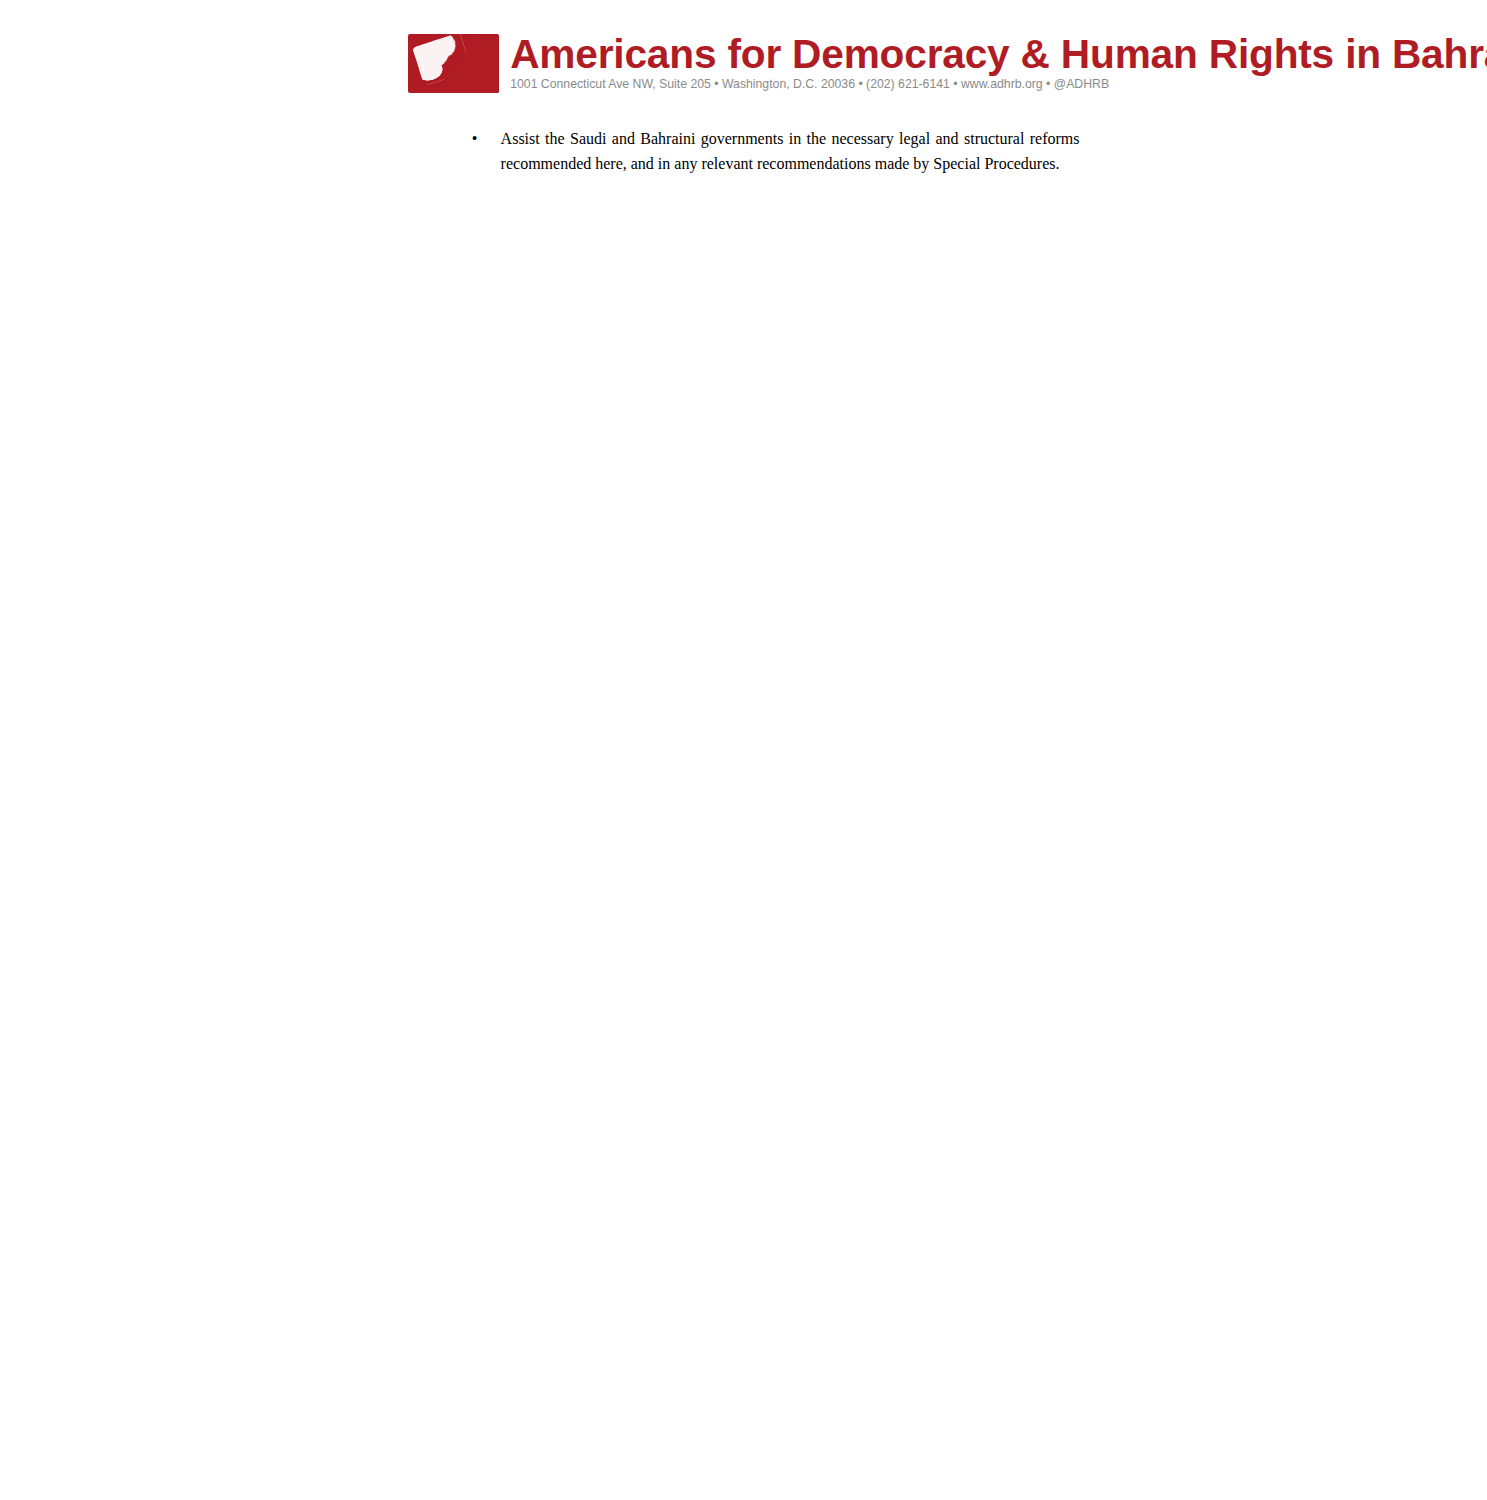Americans for Democracy & Human Rights in Bahrain
1001 Connecticut Ave NW, Suite 205 • Washington, D.C. 20036 • (202) 621-6141 • www.adhrb.org • @ADHRB
Assist the Saudi and Bahraini governments in the necessary legal and structural reforms recommended here, and in any relevant recommendations made by Special Procedures.